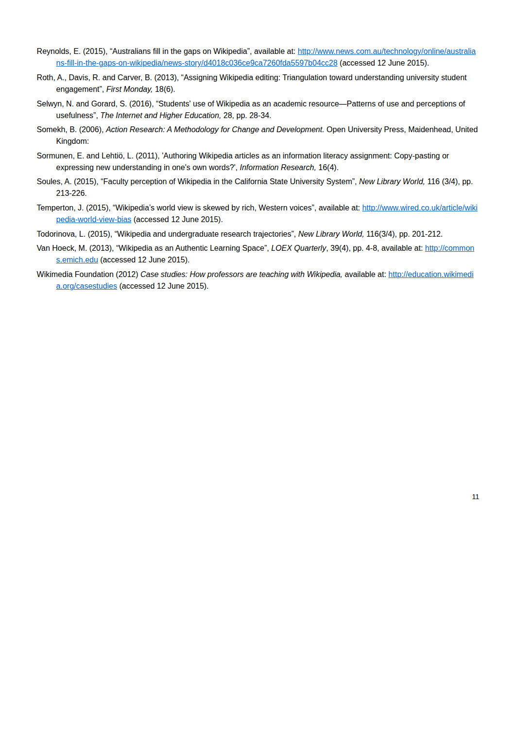Reynolds, E. (2015), “Australians fill in the gaps on Wikipedia”, available at: http://www.news.com.au/technology/online/australians-fill-in-the-gaps-on-wikipedia/news-story/d4018c036ce9ca7260fda5597b04cc28 (accessed 12 June 2015).
Roth, A., Davis, R. and Carver, B. (2013), “Assigning Wikipedia editing: Triangulation toward understanding university student engagement”, First Monday, 18(6).
Selwyn, N. and Gorard, S. (2016), “Students' use of Wikipedia as an academic resource—Patterns of use and perceptions of usefulness”, The Internet and Higher Education, 28, pp. 28-34.
Somekh, B. (2006), Action Research: A Methodology for Change and Development. Open University Press, Maidenhead, United Kingdom:
Sormunen, E. and Lehtiö, L. (2011), 'Authoring Wikipedia articles as an information literacy assignment: Copy-pasting or expressing new understanding in one's own words?', Information Research, 16(4).
Soules, A. (2015), “Faculty perception of Wikipedia in the California State University System”, New Library World, 116 (3/4), pp. 213-226.
Temperton, J. (2015), “Wikipedia’s world view is skewed by rich, Western voices”, available at: http://www.wired.co.uk/article/wikipedia-world-view-bias (accessed 12 June 2015).
Todorinova, L. (2015), “Wikipedia and undergraduate research trajectories”, New Library World, 116(3/4), pp. 201-212.
Van Hoeck, M. (2013), “Wikipedia as an Authentic Learning Space”, LOEX Quarterly, 39(4), pp. 4-8, available at: http://commons.emich.edu (accessed 12 June 2015).
Wikimedia Foundation (2012) Case studies: How professors are teaching with Wikipedia, available at: http://education.wikimedia.org/casestudies (accessed 12 June 2015).
11